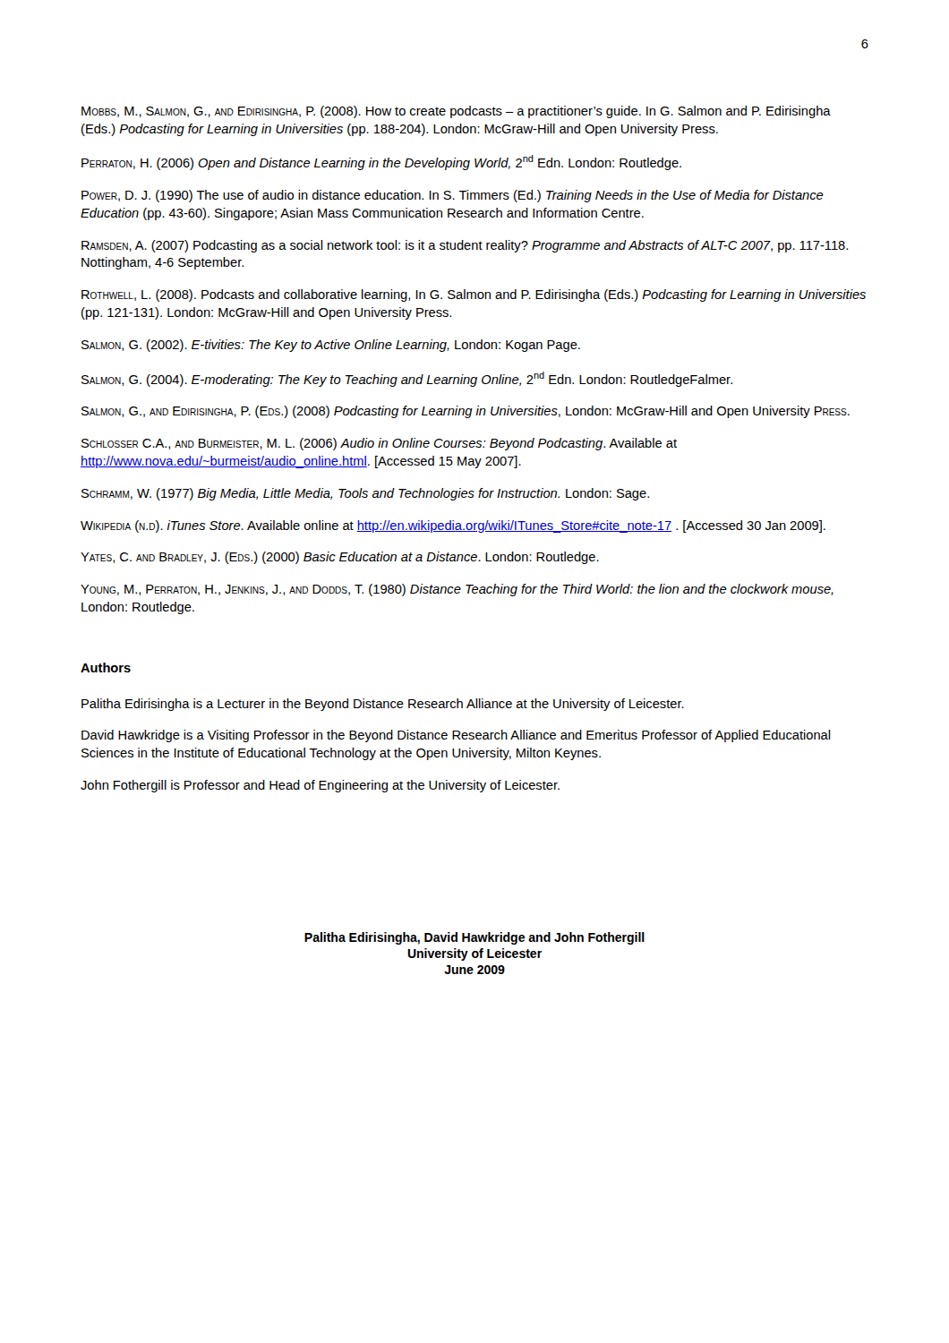6
Mobbs, M., Salmon, G., and Edirisingha, P. (2008). How to create podcasts – a practitioner’s guide. In G. Salmon and P. Edirisingha (Eds.) Podcasting for Learning in Universities (pp. 188-204). London: McGraw-Hill and Open University Press.
Perraton, H. (2006) Open and Distance Learning in the Developing World, 2nd Edn. London: Routledge.
Power, D. J. (1990) The use of audio in distance education. In S. Timmers (Ed.) Training Needs in the Use of Media for Distance Education (pp. 43-60). Singapore; Asian Mass Communication Research and Information Centre.
Ramsden, A. (2007) Podcasting as a social network tool: is it a student reality? Programme and Abstracts of ALT-C 2007, pp. 117-118. Nottingham, 4-6 September.
Rothwell, L. (2008). Podcasts and collaborative learning, In G. Salmon and P. Edirisingha (Eds.) Podcasting for Learning in Universities (pp. 121-131). London: McGraw-Hill and Open University Press.
Salmon, G. (2002). E-tivities: The Key to Active Online Learning, London: Kogan Page.
Salmon, G. (2004). E-moderating: The Key to Teaching and Learning Online, 2nd Edn. London: RoutledgeFalmer.
Salmon, G., and Edirisingha, P. (Eds.) (2008) Podcasting for Learning in Universities, London: McGraw-Hill and Open University Press.
Schlosser C.A., and Burmeister, M. L. (2006) Audio in Online Courses: Beyond Podcasting. Available at http://www.nova.edu/~burmeist/audio_online.html. [Accessed 15 May 2007].
Schramm, W. (1977) Big Media, Little Media, Tools and Technologies for Instruction. London: Sage.
Wikipedia (n.d). iTunes Store. Available online at http://en.wikipedia.org/wiki/ITunes_Store#cite_note-17 . [Accessed 30 Jan 2009].
Yates, C. and Bradley, J. (Eds.) (2000) Basic Education at a Distance. London: Routledge.
Young, M., Perraton, H., Jenkins, J., and Dodds, T. (1980) Distance Teaching for the Third World: the lion and the clockwork mouse, London: Routledge.
Authors
Palitha Edirisingha is a Lecturer in the Beyond Distance Research Alliance at the University of Leicester.
David Hawkridge is a Visiting Professor in the Beyond Distance Research Alliance and Emeritus Professor of Applied Educational Sciences in the Institute of Educational Technology at the Open University, Milton Keynes.
John Fothergill is Professor and Head of Engineering at the University of Leicester.
Palitha Edirisingha, David Hawkridge and John Fothergill
University of Leicester
June 2009